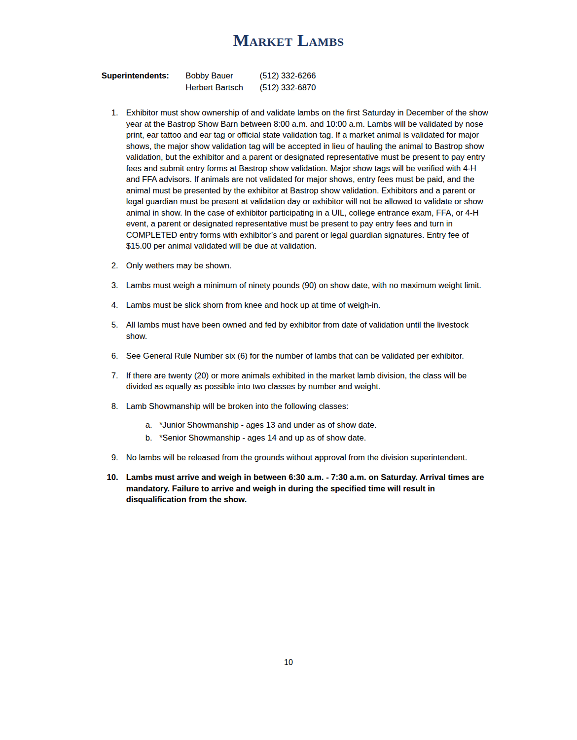Market Lambs
| Superintendents: | Bobby Bauer | (512) 332-6266 |
| | Herbert Bartsch | (512) 332-6870 |
Exhibitor must show ownership of and validate lambs on the first Saturday in December of the show year at the Bastrop Show Barn between 8:00 a.m. and 10:00 a.m. Lambs will be validated by nose print, ear tattoo and ear tag or official state validation tag. If a market animal is validated for major shows, the major show validation tag will be accepted in lieu of hauling the animal to Bastrop show validation, but the exhibitor and a parent or designated representative must be present to pay entry fees and submit entry forms at Bastrop show validation. Major show tags will be verified with 4-H and FFA advisors. If animals are not validated for major shows, entry fees must be paid, and the animal must be presented by the exhibitor at Bastrop show validation. Exhibitors and a parent or legal guardian must be present at validation day or exhibitor will not be allowed to validate or show animal in show. In the case of exhibitor participating in a UIL, college entrance exam, FFA, or 4-H event, a parent or designated representative must be present to pay entry fees and turn in COMPLETED entry forms with exhibitor’s and parent or legal guardian signatures. Entry fee of $15.00 per animal validated will be due at validation.
Only wethers may be shown.
Lambs must weigh a minimum of ninety pounds (90) on show date, with no maximum weight limit.
Lambs must be slick shorn from knee and hock up at time of weigh-in.
All lambs must have been owned and fed by exhibitor from date of validation until the livestock show.
See General Rule Number six (6) for the number of lambs that can be validated per exhibitor.
If there are twenty (20) or more animals exhibited in the market lamb division, the class will be divided as equally as possible into two classes by number and weight.
Lamb Showmanship will be broken into the following classes:
*Junior Showmanship - ages 13 and under as of show date.
*Senior Showmanship - ages 14 and up as of show date.
No lambs will be released from the grounds without approval from the division superintendent.
Lambs must arrive and weigh in between 6:30 a.m. - 7:30 a.m. on Saturday. Arrival times are mandatory. Failure to arrive and weigh in during the specified time will result in disqualification from the show.
10